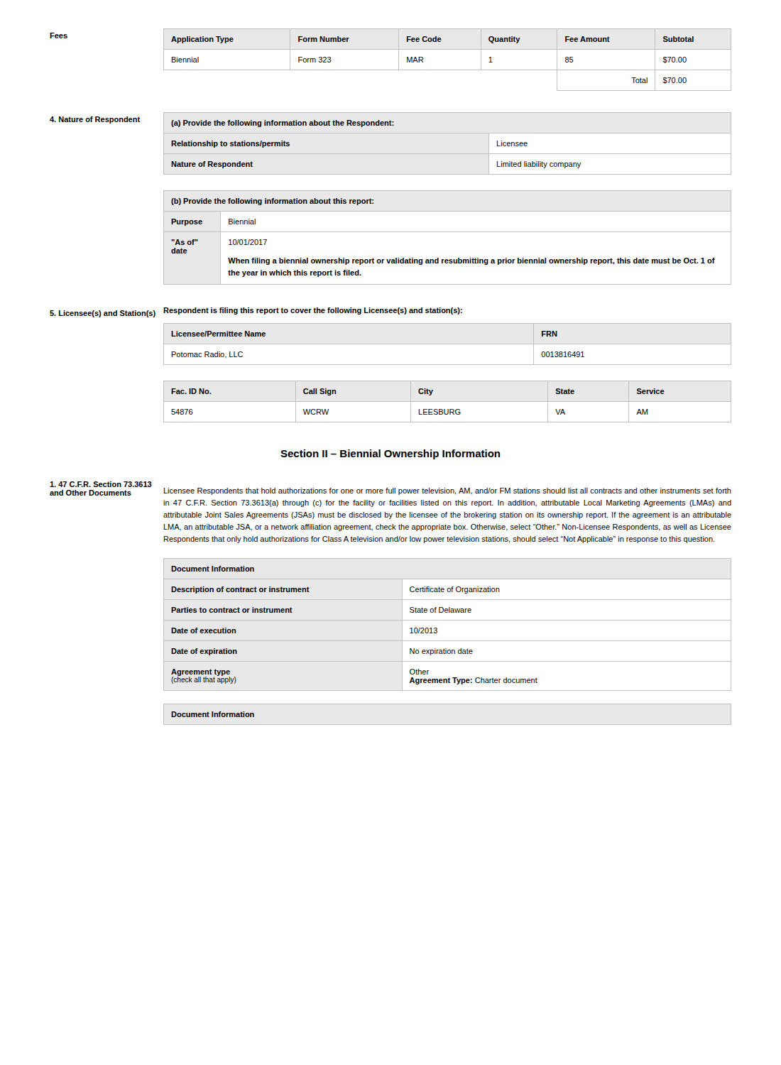Fees
| Application Type | Form Number | Fee Code | Quantity | Fee Amount | Subtotal |
| --- | --- | --- | --- | --- | --- |
| Biennial | Form 323 | MAR | 1 | 85 | $70.00 |
| | | | | Total | $70.00 |
4. Nature of Respondent
| (a) Provide the following information about the Respondent: |
| --- |
| Relationship to stations/permits | Licensee |
| Nature of Respondent | Limited liability company |
| (b) Provide the following information about this report: |
| --- |
| Purpose | Biennial |
| "As of" date | 10/01/2017 When filing a biennial ownership report or validating and resubmitting a prior biennial ownership report, this date must be Oct. 1 of the year in which this report is filed. |
5. Licensee(s) and Station(s)
Respondent is filing this report to cover the following Licensee(s) and station(s):
| Licensee/Permittee Name | FRN |
| --- | --- |
| Potomac Radio, LLC | 0013816491 |
| Fac. ID No. | Call Sign | City | State | Service |
| --- | --- | --- | --- | --- |
| 54876 | WCRW | LEESBURG | VA | AM |
Section II – Biennial Ownership Information
1. 47 C.F.R. Section 73.3613 and Other Documents
Licensee Respondents that hold authorizations for one or more full power television, AM, and/or FM stations should list all contracts and other instruments set forth in 47 C.F.R. Section 73.3613(a) through (c) for the facility or facilities listed on this report. In addition, attributable Local Marketing Agreements (LMAs) and attributable Joint Sales Agreements (JSAs) must be disclosed by the licensee of the brokering station on its ownership report. If the agreement is an attributable LMA, an attributable JSA, or a network affiliation agreement, check the appropriate box. Otherwise, select “Other.” Non-Licensee Respondents, as well as Licensee Respondents that only hold authorizations for Class A television and/or low power television stations, should select “Not Applicable” in response to this question.
Document Information
| Description of contract or instrument | Certificate of Organization |
| Parties to contract or instrument | State of Delaware |
| Date of execution | 10/2013 |
| Date of expiration | No expiration date |
| Agreement type (check all that apply) | Other Agreement Type: Charter document |
Document Information